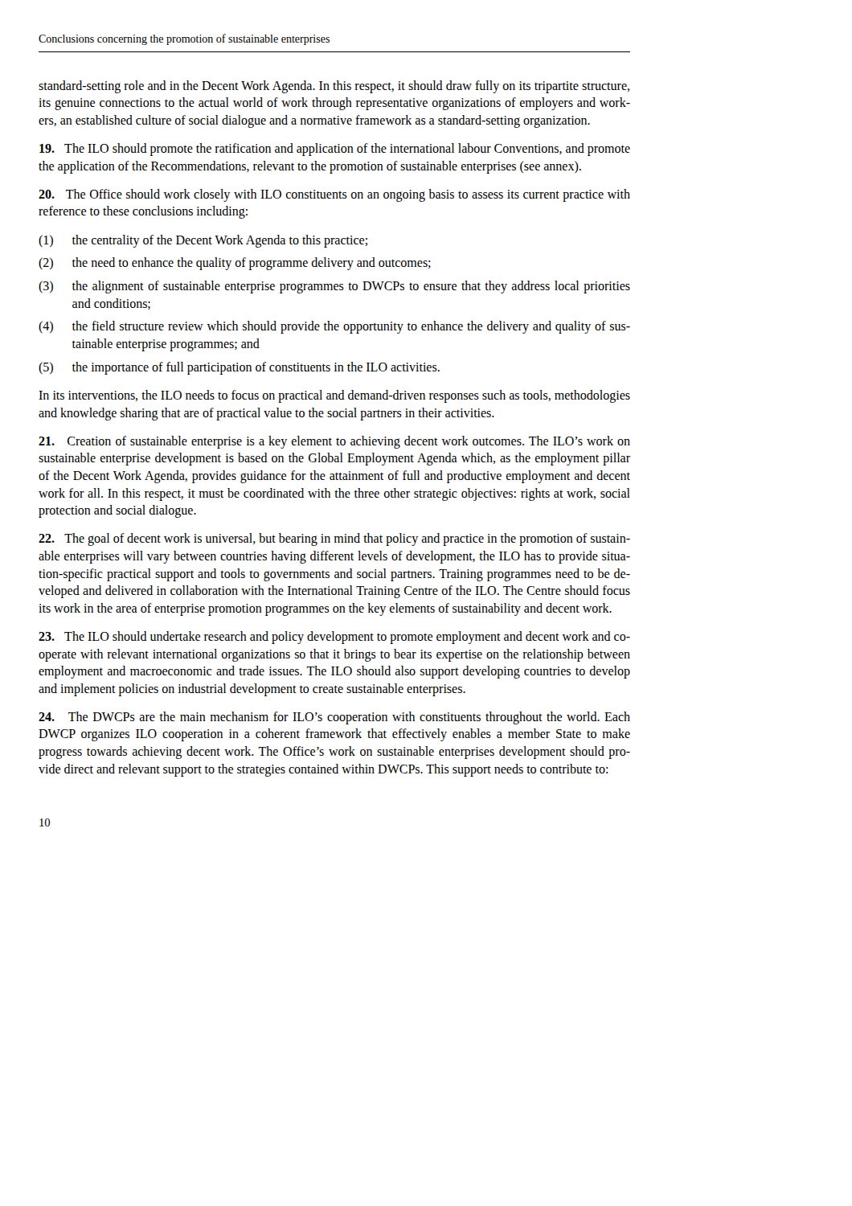Conclusions concerning the promotion of sustainable enterprises
standard-setting role and in the Decent Work Agenda. In this respect, it should draw fully on its tripartite structure, its genuine connections to the actual world of work through representative organizations of employers and workers, an established culture of social dialogue and a normative framework as a standard-setting organization.
19. The ILO should promote the ratification and application of the international labour Conventions, and promote the application of the Recommendations, relevant to the promotion of sustainable enterprises (see annex).
20. The Office should work closely with ILO constituents on an ongoing basis to assess its current practice with reference to these conclusions including:
(1) the centrality of the Decent Work Agenda to this practice;
(2) the need to enhance the quality of programme delivery and outcomes;
(3) the alignment of sustainable enterprise programmes to DWCPs to ensure that they address local priorities and conditions;
(4) the field structure review which should provide the opportunity to enhance the delivery and quality of sustainable enterprise programmes; and
(5) the importance of full participation of constituents in the ILO activities.
In its interventions, the ILO needs to focus on practical and demand-driven responses such as tools, methodologies and knowledge sharing that are of practical value to the social partners in their activities.
21. Creation of sustainable enterprise is a key element to achieving decent work outcomes. The ILO’s work on sustainable enterprise development is based on the Global Employment Agenda which, as the employment pillar of the Decent Work Agenda, provides guidance for the attainment of full and productive employment and decent work for all. In this respect, it must be coordinated with the three other strategic objectives: rights at work, social protection and social dialogue.
22. The goal of decent work is universal, but bearing in mind that policy and practice in the promotion of sustainable enterprises will vary between countries having different levels of development, the ILO has to provide situation-specific practical support and tools to governments and social partners. Training programmes need to be developed and delivered in collaboration with the International Training Centre of the ILO. The Centre should focus its work in the area of enterprise promotion programmes on the key elements of sustainability and decent work.
23. The ILO should undertake research and policy development to promote employment and decent work and cooperate with relevant international organizations so that it brings to bear its expertise on the relationship between employment and macroeconomic and trade issues. The ILO should also support developing countries to develop and implement policies on industrial development to create sustainable enterprises.
24. The DWCPs are the main mechanism for ILO’s cooperation with constituents throughout the world. Each DWCP organizes ILO cooperation in a coherent framework that effectively enables a member State to make progress towards achieving decent work. The Office’s work on sustainable enterprises development should provide direct and relevant support to the strategies contained within DWCPs. This support needs to contribute to:
10